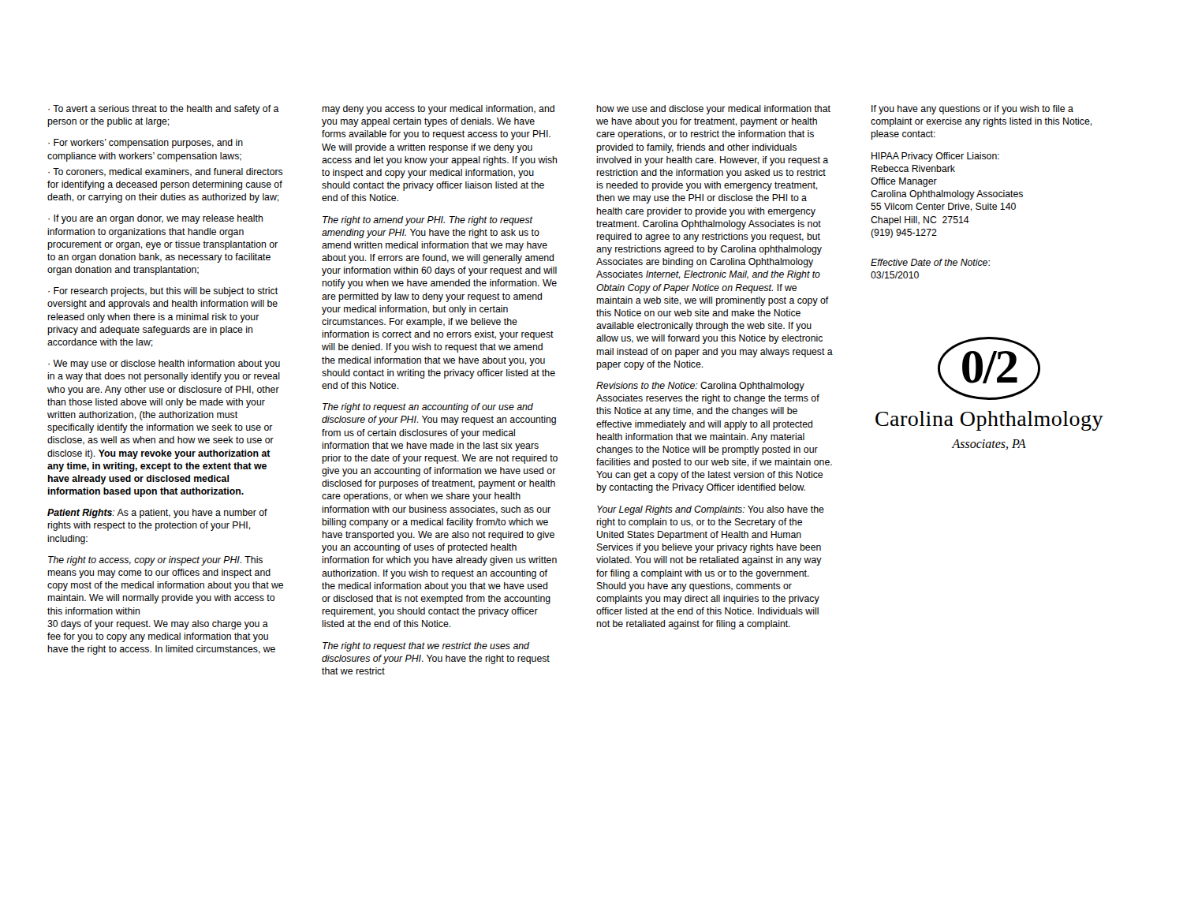· To avert a serious threat to the health and safety of a person or the public at large;
· For workers’ compensation purposes, and in compliance with workers’ compensation laws;
· To coroners, medical examiners, and funeral directors for identifying a deceased person determining cause of death, or carrying on their duties as authorized by law;
· If you are an organ donor, we may release health information to organizations that handle organ procurement or organ, eye or tissue transplantation or to an organ donation bank, as necessary to facilitate organ donation and transplantation;
· For research projects, but this will be subject to strict oversight and approvals and health information will be released only when there is a minimal risk to your privacy and adequate safeguards are in place in accordance with the law;
· We may use or disclose health information about you in a way that does not personally identify you or reveal who you are. Any other use or disclosure of PHI, other than those listed above will only be made with your written authorization, (the authorization must specifically identify the information we seek to use or disclose, as well as when and how we seek to use or disclose it). You may revoke your authorization at any time, in writing, except to the extent that we have already used or disclosed medical information based upon that authorization.
Patient Rights: As a patient, you have a number of rights with respect to the protection of your PHI, including:
The right to access, copy or inspect your PHI. This means you may come to our offices and inspect and copy most of the medical information about you that we maintain. We will normally provide you with access to this information within
30 days of your request. We may also charge you a fee for you to copy any medical information that you have the right to access. In limited circumstances, we
may deny you access to your medical information, and you may appeal certain types of denials. We have forms available for you to request access to your PHI. We will provide a written response if we deny you access and let you know your appeal rights. If you wish to inspect and copy your medical information, you should contact the privacy officer liaison listed at the end of this Notice.
The right to amend your PHI. The right to request amending your PHI. You have the right to ask us to amend written medical information that we may have about you. If errors are found, we will generally amend your information within 60 days of your request and will notify you when we have amended the information. We are permitted by law to deny your request to amend your medical information, but only in certain circumstances. For example, if we believe the information is correct and no errors exist, your request will be denied. If you wish to request that we amend the medical information that we have about you, you should contact in writing the privacy officer listed at the end of this Notice.
The right to request an accounting of our use and disclosure of your PHI. You may request an accounting from us of certain disclosures of your medical information that we have made in the last six years prior to the date of your request. We are not required to give you an accounting of information we have used or disclosed for purposes of treatment, payment or health care operations, or when we share your health information with our business associates, such as our billing company or a medical facility from/to which we have transported you. We are also not required to give you an accounting of uses of protected health information for which you have already given us written authorization. If you wish to request an accounting of the medical information about you that we have used or disclosed that is not exempted from the accounting requirement, you should contact the privacy officer listed at the end of this Notice.
The right to request that we restrict the uses and disclosures of your PHI. You have the right to request that we restrict
how we use and disclose your medical information that we have about you for treatment, payment or health care operations, or to restrict the information that is provided to family, friends and other individuals involved in your health care. However, if you request a restriction and the information you asked us to restrict is needed to provide you with emergency treatment, then we may use the PHI or disclose the PHI to a health care provider to provide you with emergency treatment. Carolina Ophthalmology Associates is not required to agree to any restrictions you request, but any restrictions agreed to by Carolina ophthalmology Associates are binding on Carolina Ophthalmology Associates Internet, Electronic Mail, and the Right to Obtain Copy of Paper Notice on Request. If we maintain a web site, we will prominently post a copy of this Notice on our web site and make the Notice available electronically through the web site. If you allow us, we will forward you this Notice by electronic mail instead of on paper and you may always request a paper copy of the Notice.
Revisions to the Notice: Carolina Ophthalmology Associates reserves the right to change the terms of this Notice at any time, and the changes will be effective immediately and will apply to all protected health information that we maintain. Any material changes to the Notice will be promptly posted in our facilities and posted to our web site, if we maintain one. You can get a copy of the latest version of this Notice by contacting the Privacy Officer identified below.
Your Legal Rights and Complaints: You also have the right to complain to us, or to the Secretary of the United States Department of Health and Human Services if you believe your privacy rights have been violated. You will not be retaliated against in any way for filing a complaint with us or to the government. Should you have any questions, comments or complaints you may direct all inquiries to the privacy officer listed at the end of this Notice. Individuals will not be retaliated against for filing a complaint.
If you have any questions or if you wish to file a complaint or exercise any rights listed in this Notice, please contact:
HIPAA Privacy Officer Liaison:
Rebecca Rivenbark
Office Manager
Carolina Ophthalmology Associates
55 Vilcom Center Drive, Suite 140
Chapel Hill, NC 27514
(919) 945-1272
Effective Date of the Notice:
03/15/2010
0/2
Carolina Ophthalmology
Associates, PA